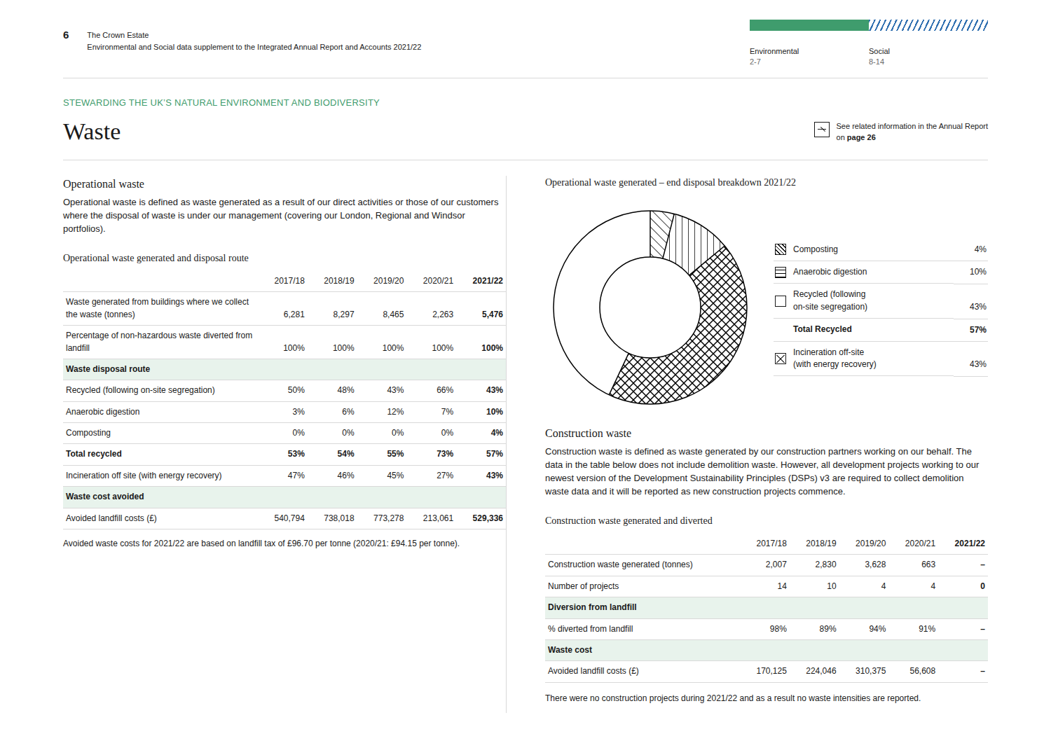6
The Crown Estate
Environmental and Social data supplement to the Integrated Annual Report and Accounts 2021/22
Environmental
2-7
Social
8-14
Stewarding the UK’s natural environment and biodiversity
Waste
See related information in the Annual Report
on page 26
Operational waste
Operational waste is defined as waste generated as a result of our direct activities or those of our customers where the disposal of waste is under our management (covering our London, Regional and Windsor portfolios).
Operational waste generated and disposal route
| | 2017/18 | 2018/19 | 2019/20 | 2020/21 | 2021/22 |
| --- | --- | --- | --- | --- | --- |
| Waste generated from buildings where we collect the waste (tonnes) | 6,281 | 8,297 | 8,465 | 2,263 | 5,476 |
| Percentage of non-hazardous waste diverted from landfill | 100% | 100% | 100% | 100% | 100% |
| Waste disposal route |
| Recycled (following on-site segregation) | 50% | 48% | 43% | 66% | 43% |
| Anaerobic digestion | 3% | 6% | 12% | 7% | 10% |
| Composting | 0% | 0% | 0% | 0% | 4% |
| Total recycled | 53% | 54% | 55% | 73% | 57% |
| Incineration off site (with energy recovery) | 47% | 46% | 45% | 27% | 43% |
| Waste cost avoided |
| Avoided landfill costs (£) | 540,794 | 738,018 | 773,278 | 213,061 | 529,336 |
Avoided waste costs for 2021/22 are based on landfill tax of £96.70 per tonne (2020/21: £94.15 per tonne).
Operational waste generated – end disposal breakdown 2021/22
| Composting | 4% |
| Anaerobic digestion | 10% |
| Recycled (following on-site segregation) | 43% |
| Total Recycled | 57% |
| Incineration off-site (with energy recovery) | 43% |
Construction waste
Construction waste is defined as waste generated by our construction partners working on our behalf. The data in the table below does not include demolition waste. However, all development projects working to our newest version of the Development Sustainability Principles (DSPs) v3 are required to collect demolition waste data and it will be reported as new construction projects commence.
Construction waste generated and diverted
| | 2017/18 | 2018/19 | 2019/20 | 2020/21 | 2021/22 |
| --- | --- | --- | --- | --- | --- |
| Construction waste generated (tonnes) | 2,007 | 2,830 | 3,628 | 663 | – |
| Number of projects | 14 | 10 | 4 | 4 | 0 |
| Diversion from landfill |
| % diverted from landfill | 98% | 89% | 94% | 91% | – |
| Waste cost |
| Avoided landfill costs (£) | 170,125 | 224,046 | 310,375 | 56,608 | – |
There were no construction projects during 2021/22 and as a result no waste intensities are reported.